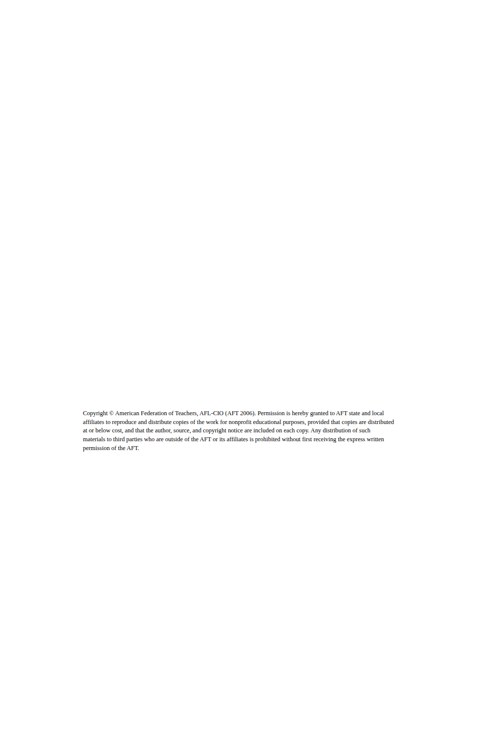Copyright © American Federation of Teachers, AFL-CIO (AFT 2006). Permission is hereby granted to AFT state and local affiliates to reproduce and distribute copies of the work for nonprofit educational purposes, provided that copies are distributed at or below cost, and that the author, source, and copyright notice are included on each copy. Any distribution of such materials to third parties who are outside of the AFT or its affiliates is prohibited without first receiving the express written permission of the AFT.